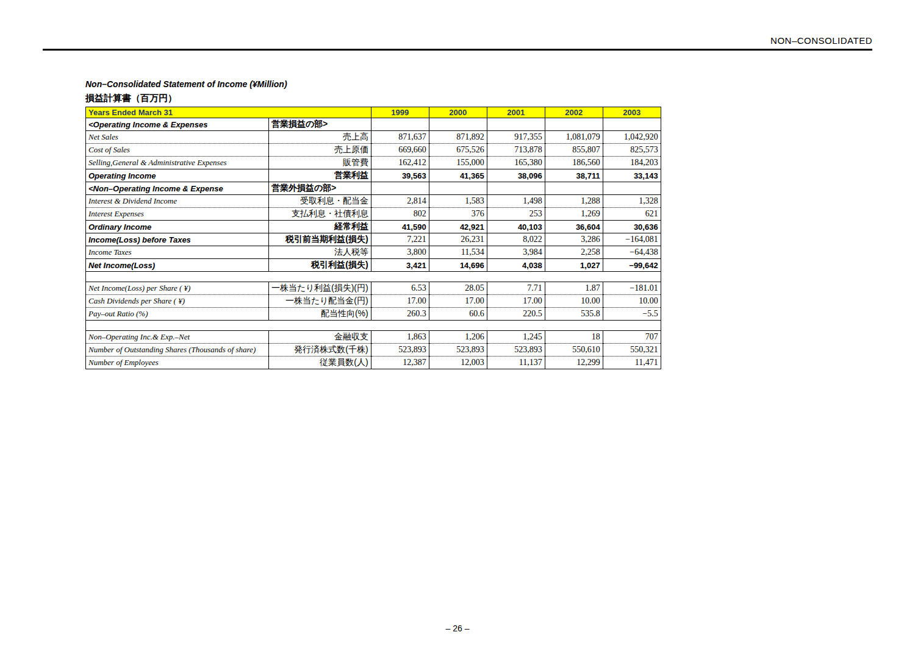NON–CONSOLIDATED
Non–Consolidated Statement of Income (¥Million)
損益計算書（百万円）
| Years Ended March 31 | 1999 | 2000 | 2001 | 2002 | 2003 |
| <Operating Income & Expenses | 営業損益の部> | | | | | |
| Net Sales | 売上高 | 871,637 | 871,892 | 917,355 | 1,081,079 | 1,042,920 |
| Cost of Sales | 売上原価 | 669,660 | 675,526 | 713,878 | 855,807 | 825,573 |
| Selling,General & Administrative Expenses | 販管費 | 162,412 | 155,000 | 165,380 | 186,560 | 184,203 |
| Operating Income | 営業利益 | 39,563 | 41,365 | 38,096 | 38,711 | 33,143 |
| <Non–Operating Income & Expense | 営業外損益の部> | | | | | |
| Interest & Dividend Income | 受取利息・配当金 | 2,814 | 1,583 | 1,498 | 1,288 | 1,328 |
| Interest Expenses | 支払利息・社債利息 | 802 | 376 | 253 | 1,269 | 621 |
| Ordinary Income | 経常利益 | 41,590 | 42,921 | 40,103 | 36,604 | 30,636 |
| Income(Loss) before Taxes | 税引前当期利益(損失) | 7,221 | 26,231 | 8,022 | 3,286 | −164,081 |
| Income Taxes | 法人税等 | 3,800 | 11,534 | 3,984 | 2,258 | −64,438 |
| Net Income(Loss) | 税引利益(損失) | 3,421 | 14,696 | 4,038 | 1,027 | −99,642 |
| Net Income(Loss) per Share ( ¥) | 一株当たり利益(損失)(円) | 6.53 | 28.05 | 7.71 | 1.87 | −181.01 |
| Cash Dividends per Share ( ¥) | 一株当たり配当金(円) | 17.00 | 17.00 | 17.00 | 10.00 | 10.00 |
| Pay–out Ratio (%) | 配当性向(%) | 260.3 | 60.6 | 220.5 | 535.8 | −5.5 |
| Non–Operating Inc.& Exp.–Net | 金融収支 | 1,863 | 1,206 | 1,245 | 18 | 707 |
| Number of Outstanding Shares (Thousands of share) | 発行済株式数(千株) | 523,893 | 523,893 | 523,893 | 550,610 | 550,321 |
| Number of Employees | 従業員数(人) | 12,387 | 12,003 | 11,137 | 12,299 | 11,471 |
– 26 –